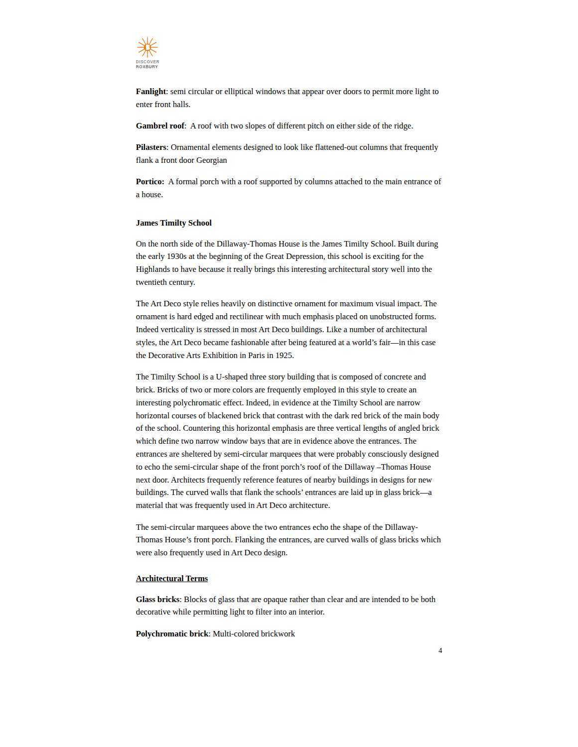DISCOVER
ROXBURY
Fanlight: semi circular or elliptical windows that appear over doors to permit more light to enter front halls.
Gambrel roof: A roof with two slopes of different pitch on either side of the ridge.
Pilasters: Ornamental elements designed to look like flattened-out columns that frequently flank a front door Georgian
Portico: A formal porch with a roof supported by columns attached to the main entrance of a house.
James Timilty School
On the north side of the Dillaway-Thomas House is the James Timilty School. Built during the early 1930s at the beginning of the Great Depression, this school is exciting for the Highlands to have because it really brings this interesting architectural story well into the twentieth century.
The Art Deco style relies heavily on distinctive ornament for maximum visual impact. The ornament is hard edged and rectilinear with much emphasis placed on unobstructed forms. Indeed verticality is stressed in most Art Deco buildings. Like a number of architectural styles, the Art Deco became fashionable after being featured at a world’s fair—in this case the Decorative Arts Exhibition in Paris in 1925.
The Timilty School is a U-shaped three story building that is composed of concrete and brick. Bricks of two or more colors are frequently employed in this style to create an interesting polychromatic effect. Indeed, in evidence at the Timilty School are narrow horizontal courses of blackened brick that contrast with the dark red brick of the main body of the school. Countering this horizontal emphasis are three vertical lengths of angled brick which define two narrow window bays that are in evidence above the entrances. The entrances are sheltered by semi-circular marquees that were probably consciously designed to echo the semi-circular shape of the front porch’s roof of the Dillaway –Thomas House next door. Architects frequently reference features of nearby buildings in designs for new buildings. The curved walls that flank the schools’ entrances are laid up in glass brick—a material that was frequently used in Art Deco architecture.
The semi-circular marquees above the two entrances echo the shape of the Dillaway-Thomas House’s front porch. Flanking the entrances, are curved walls of glass bricks which were also frequently used in Art Deco design.
Architectural Terms
Glass bricks: Blocks of glass that are opaque rather than clear and are intended to be both decorative while permitting light to filter into an interior.
Polychromatic brick: Multi-colored brickwork
4